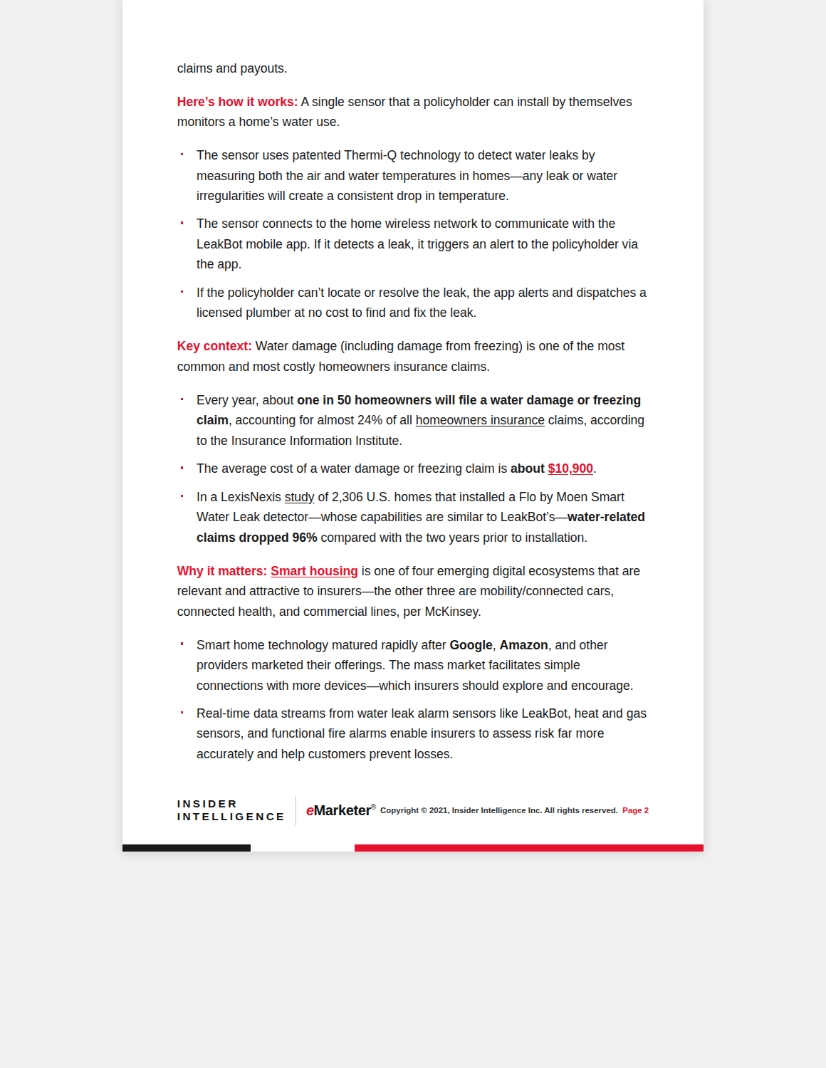claims and payouts.
Here’s how it works: A single sensor that a policyholder can install by themselves monitors a home’s water use.
The sensor uses patented Thermi-Q technology to detect water leaks by measuring both the air and water temperatures in homes—any leak or water irregularities will create a consistent drop in temperature.
The sensor connects to the home wireless network to communicate with the LeakBot mobile app. If it detects a leak, it triggers an alert to the policyholder via the app.
If the policyholder can’t locate or resolve the leak, the app alerts and dispatches a licensed plumber at no cost to find and fix the leak.
Key context: Water damage (including damage from freezing) is one of the most common and most costly homeowners insurance claims.
Every year, about one in 50 homeowners will file a water damage or freezing claim, accounting for almost 24% of all homeowners insurance claims, according to the Insurance Information Institute.
The average cost of a water damage or freezing claim is about $10,900.
In a LexisNexis study of 2,306 U.S. homes that installed a Flo by Moen Smart Water Leak detector—whose capabilities are similar to LeakBot’s—water-related claims dropped 96% compared with the two years prior to installation.
Why it matters: Smart housing is one of four emerging digital ecosystems that are relevant and attractive to insurers—the other three are mobility/connected cars, connected health, and commercial lines, per McKinsey.
Smart home technology matured rapidly after Google, Amazon, and other providers marketed their offerings. The mass market facilitates simple connections with more devices—which insurers should explore and encourage.
Real-time data streams from water leak alarm sensors like LeakBot, heat and gas sensors, and functional fire alarms enable insurers to assess risk far more accurately and help customers prevent losses.
Insider
Intelligence
e Marketer®
Copyright © 2021, Insider Intelligence Inc. All rights reserved.
Page 2